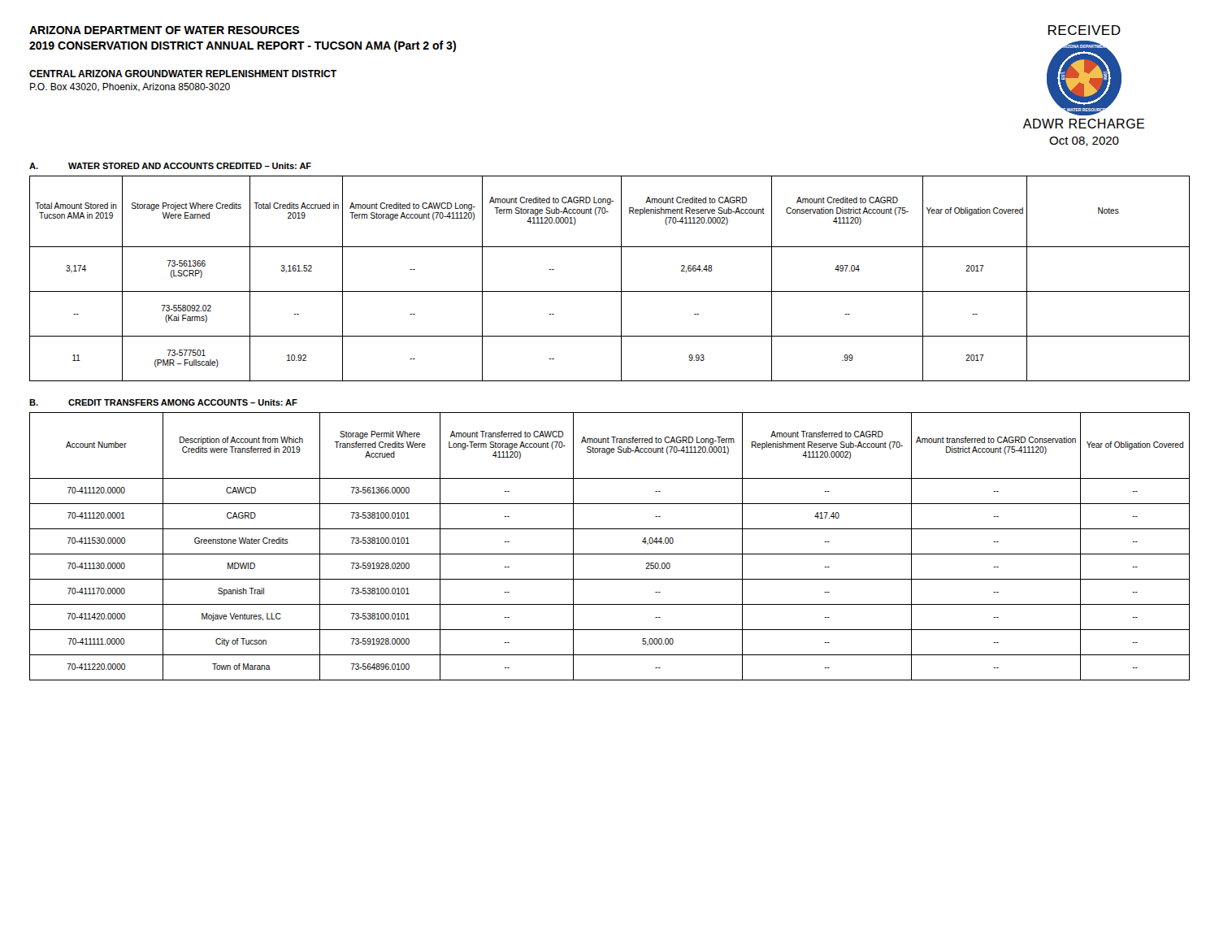RECEIVED
ARIZONA DEPARTMENT OF WATER RESOURCES EST. 1980
ADWR RECHARGE
Oct 08, 2020
ARIZONA DEPARTMENT OF WATER RESOURCES
2019 CONSERVATION DISTRICT ANNUAL REPORT - TUCSON AMA (Part 2 of 3)
CENTRAL ARIZONA GROUNDWATER REPLENISHMENT DISTRICT
P.O. Box 43020, Phoenix, Arizona 85080-3020
A. WATER STORED AND ACCOUNTS CREDITED – Units: AF
| Total Amount Stored in Tucson AMA in 2019 | Storage Project Where Credits Were Earned | Total Credits Accrued in 2019 | Amount Credited to CAWCD Long-Term Storage Account (70-411120) | Amount Credited to CAGRD Long-Term Storage Sub-Account (70-411120.0001) | Amount Credited to CAGRD Replenishment Reserve Sub-Account (70-411120.0002) | Amount Credited to CAGRD Conservation District Account (75-411120) | Year of Obligation Covered | Notes |
| --- | --- | --- | --- | --- | --- | --- | --- | --- |
| 3,174 | 73-561366 (LSCRP) | 3,161.52 | -- | -- | 2,664.48 | 497.04 | 2017 | |
| -- | 73-558092.02 (Kai Farms) | -- | -- | -- | -- | -- | -- | |
| 11 | 73-577501 (PMR – Fullscale) | 10.92 | -- | -- | 9.93 | .99 | 2017 | |
B. CREDIT TRANSFERS AMONG ACCOUNTS – Units: AF
| Account Number | Description of Account from Which Credits were Transferred in 2019 | Storage Permit Where Transferred Credits Were Accrued | Amount Transferred to CAWCD Long-Term Storage Account (70-411120) | Amount Transferred to CAGRD Long-Term Storage Sub-Account (70-411120.0001) | Amount Transferred to CAGRD Replenishment Reserve Sub-Account (70-411120.0002) | Amount transferred to CAGRD Conservation District Account (75-411120) | Year of Obligation Covered |
| --- | --- | --- | --- | --- | --- | --- | --- |
| 70-411120.0000 | CAWCD | 73-561366.0000 | -- | -- | -- | -- | -- |
| 70-411120.0001 | CAGRD | 73-538100.0101 | -- | -- | 417.40 | -- | -- |
| 70-411530.0000 | Greenstone Water Credits | 73-538100.0101 | -- | 4,044.00 | -- | -- | -- |
| 70-411130.0000 | MDWID | 73-591928.0200 | -- | 250.00 | -- | -- | -- |
| 70-411170.0000 | Spanish Trail | 73-538100.0101 | -- | -- | -- | -- | -- |
| 70-411420.0000 | Mojave Ventures, LLC | 73-538100.0101 | -- | -- | -- | -- | -- |
| 70-411111.0000 | City of Tucson | 73-591928.0000 | -- | 5,000.00 | -- | -- | -- |
| 70-411220.0000 | Town of Marana | 73-564896.0100 | -- | -- | -- | -- | -- |